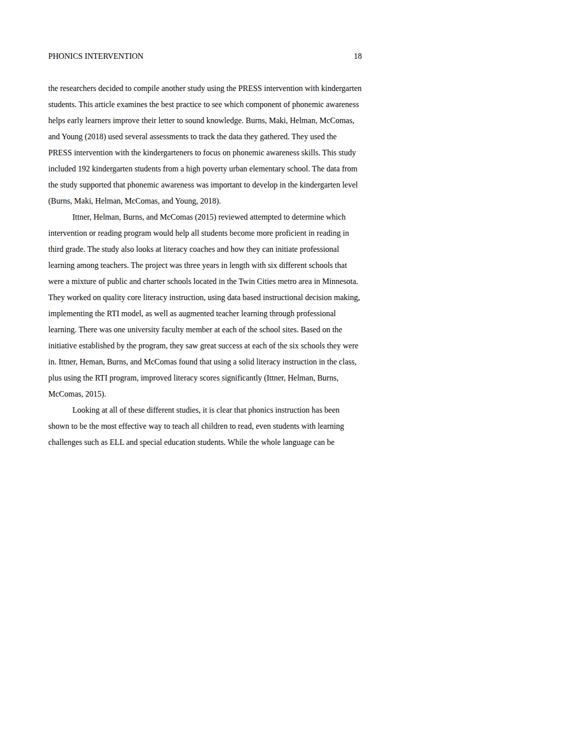PHONICS INTERVENTION 18
the researchers decided to compile another study using the PRESS intervention with kindergarten students. This article examines the best practice to see which component of phonemic awareness helps early learners improve their letter to sound knowledge. Burns, Maki, Helman, McComas, and Young (2018) used several assessments to track the data they gathered. They used the PRESS intervention with the kindergarteners to focus on phonemic awareness skills. This study included 192 kindergarten students from a high poverty urban elementary school. The data from the study supported that phonemic awareness was important to develop in the kindergarten level (Burns, Maki, Helman, McComas, and Young, 2018).
Ittner, Helman, Burns, and McComas (2015) reviewed attempted to determine which intervention or reading program would help all students become more proficient in reading in third grade. The study also looks at literacy coaches and how they can initiate professional learning among teachers. The project was three years in length with six different schools that were a mixture of public and charter schools located in the Twin Cities metro area in Minnesota. They worked on quality core literacy instruction, using data based instructional decision making, implementing the RTI model, as well as augmented teacher learning through professional learning. There was one university faculty member at each of the school sites. Based on the initiative established by the program, they saw great success at each of the six schools they were in. Ittner, Heman, Burns, and McComas found that using a solid literacy instruction in the class, plus using the RTI program, improved literacy scores significantly (Ittner, Helman, Burns, McComas, 2015).
Looking at all of these different studies, it is clear that phonics instruction has been shown to be the most effective way to teach all children to read, even students with learning challenges such as ELL and special education students. While the whole language can be